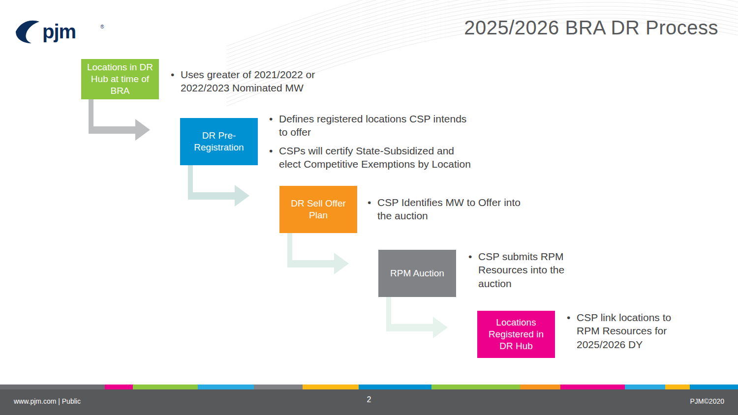pjm ®
2025/2026 BRA DR Process
Locations in DR Hub at time of BRA
DR Pre-Registration
DR Sell Offer Plan
RPM Auction
Locations Registered in DR Hub
Uses greater of 2021/2022 or 2022/2023 Nominated MW
Defines registered locations CSP intends to offer
CSPs will certify State-Subsidized and elect Competitive Exemptions by Location
CSP Identifies MW to Offer into the auction
CSP submits RPM Resources into the auction
CSP link locations to RPM Resources for 2025/2026 DY
www.pjm.com | Public
2
PJM©2020